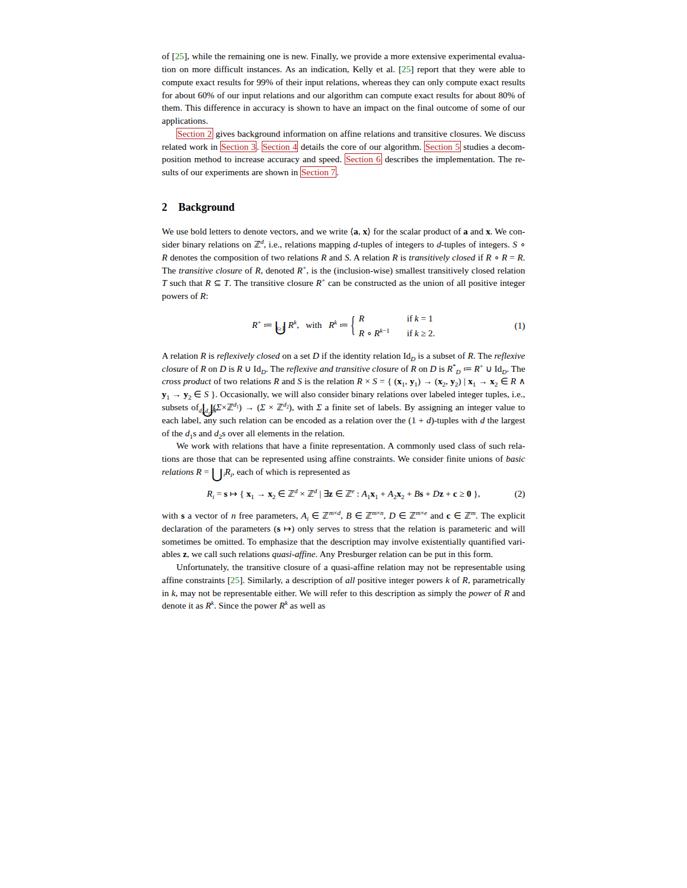of [25], while the remaining one is new. Finally, we provide a more extensive experimental evaluation on more difficult instances. As an indication, Kelly et al. [25] report that they were able to compute exact results for 99% of their input relations, whereas they can only compute exact results for about 60% of our input relations and our algorithm can compute exact results for about 80% of them. This difference in accuracy is shown to have an impact on the final outcome of some of our applications.
Section 2 gives background information on affine relations and transitive closures. We discuss related work in Section 3. Section 4 details the core of our algorithm. Section 5 studies a decomposition method to increase accuracy and speed. Section 6 describes the implementation. The results of our experiments are shown in Section 7.
2 Background
We use bold letters to denote vectors, and we write ⟨a, x⟩ for the scalar product of a and x. We consider binary relations on ℤd, i.e., relations mapping d-tuples of integers to d-tuples of integers. S ∘ R denotes the composition of two relations R and S. A relation R is transitively closed if R ∘ R = R. The transitive closure of R, denoted R+, is the (inclusion-wise) smallest transitively closed relation T such that R ⊆ T. The transitive closure R+ can be constructed as the union of all positive integer powers of R:
R+ ≔ ⋃k≥1 Rk, with Rk ≔ {
| R | if k = 1 |
| R ∘ R k −1 | if k ≥ 2. |
(1)
A relation R is reflexively closed on a set D if the identity relation IdD is a subset of R. The reflexive closure of R on D is R ∪ IdD. The reflexive and transitive closure of R on D is R*D ≔ R+ ∪ IdD. The cross product of two relations R and S is the relation R × S = { (x1, y1) → (x2, y2) | x1 → x2 ∈ R ∧ y1 → y2 ∈ S }. Occasionally, we will also consider binary relations over labeled integer tuples, i.e., subsets of ⋃d1,d2≥0(Σ×ℤd1) → (Σ × ℤd2), with Σ a finite set of labels. By assigning an integer value to each label, any such relation can be encoded as a relation over the (1 + d)-tuples with d the largest of the d1s and d2s over all elements in the relation.
We work with relations that have a finite representation. A commonly used class of such relations are those that can be represented using affine constraints. We consider finite unions of basic relations R = ⋃i Ri, each of which is represented as
Ri = s ↦ { x1 → x2 ∈ ℤd × ℤd | ∃z ∈ ℤe : A1x1 + A2x2 + Bs + Dz + c ≥ 0 }, (2)
with s a vector of n free parameters, Ai ∈ ℤm×d, B ∈ ℤm×n, D ∈ ℤm×e and c ∈ ℤm. The explicit declaration of the parameters (s ↦) only serves to stress that the relation is parameteric and will sometimes be omitted. To emphasize that the description may involve existentially quantified variables z, we call such relations quasi-affine. Any Presburger relation can be put in this form.
Unfortunately, the transitive closure of a quasi-affine relation may not be representable using affine constraints [25]. Similarly, a description of all positive integer powers k of R, parametrically in k, may not be representable either. We will refer to this description as simply the power of R and denote it as Rk. Since the power Rk as well as